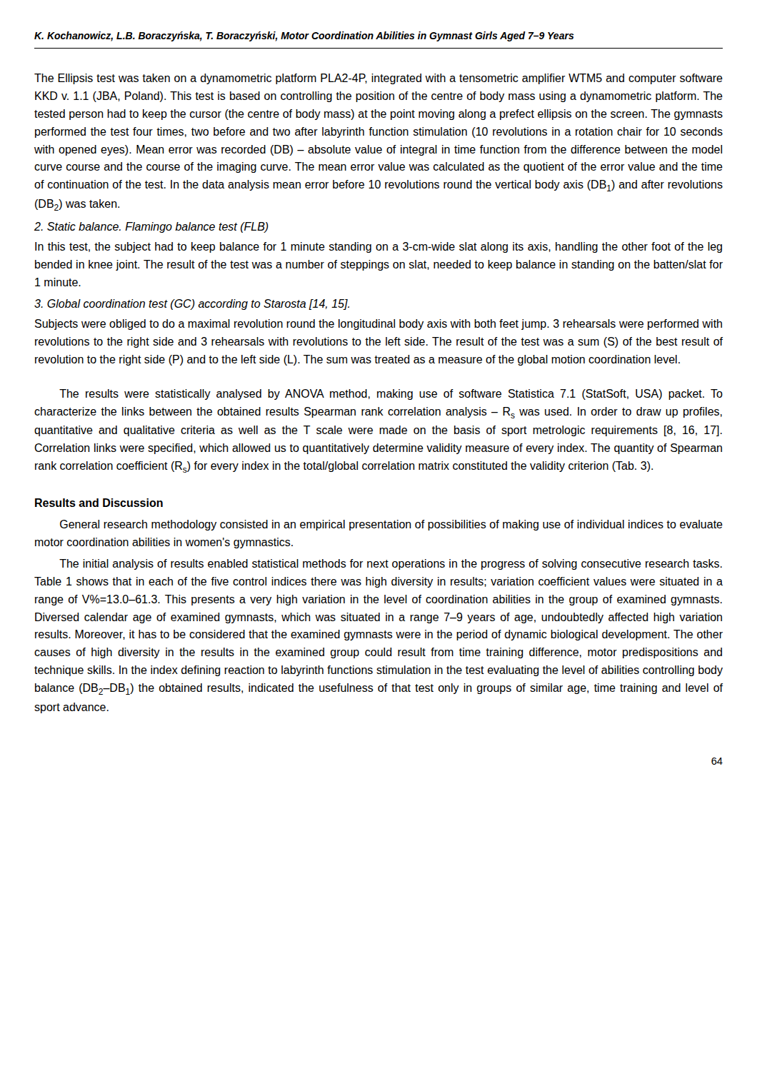K. Kochanowicz, L.B. Boraczyńska, T. Boraczyński, Motor Coordination Abilities in Gymnast Girls Aged 7–9 Years
The Ellipsis test was taken on a dynamometric platform PLA2-4P, integrated with a tensometric amplifier WTM5 and computer software KKD v. 1.1 (JBA, Poland). This test is based on controlling the position of the centre of body mass using a dynamometric platform. The tested person had to keep the cursor (the centre of body mass) at the point moving along a prefect ellipsis on the screen. The gymnasts performed the test four times, two before and two after labyrinth function stimulation (10 revolutions in a rotation chair for 10 seconds with opened eyes). Mean error was recorded (DB) – absolute value of integral in time function from the difference between the model curve course and the course of the imaging curve. The mean error value was calculated as the quotient of the error value and the time of continuation of the test. In the data analysis mean error before 10 revolutions round the vertical body axis (DB1) and after revolutions (DB2) was taken.
2. Static balance. Flamingo balance test (FLB)
In this test, the subject had to keep balance for 1 minute standing on a 3-cm-wide slat along its axis, handling the other foot of the leg bended in knee joint. The result of the test was a number of steppings on slat, needed to keep balance in standing on the batten/slat for 1 minute.
3. Global coordination test (GC) according to Starosta [14, 15].
Subjects were obliged to do a maximal revolution round the longitudinal body axis with both feet jump. 3 rehearsals were performed with revolutions to the right side and 3 rehearsals with revolutions to the left side. The result of the test was a sum (S) of the best result of revolution to the right side (P) and to the left side (L). The sum was treated as a measure of the global motion coordination level.
The results were statistically analysed by ANOVA method, making use of software Statistica 7.1 (StatSoft, USA) packet. To characterize the links between the obtained results Spearman rank correlation analysis – Rs was used. In order to draw up profiles, quantitative and qualitative criteria as well as the T scale were made on the basis of sport metrologic requirements [8, 16, 17]. Correlation links were specified, which allowed us to quantitatively determine validity measure of every index. The quantity of Spearman rank correlation coefficient (Rs) for every index in the total/global correlation matrix constituted the validity criterion (Tab. 3).
Results and Discussion
General research methodology consisted in an empirical presentation of possibilities of making use of individual indices to evaluate motor coordination abilities in women's gymnastics.
The initial analysis of results enabled statistical methods for next operations in the progress of solving consecutive research tasks. Table 1 shows that in each of the five control indices there was high diversity in results; variation coefficient values were situated in a range of V%=13.0–61.3. This presents a very high variation in the level of coordination abilities in the group of examined gymnasts. Diversed calendar age of examined gymnasts, which was situated in a range 7–9 years of age, undoubtedly affected high variation results. Moreover, it has to be considered that the examined gymnasts were in the period of dynamic biological development. The other causes of high diversity in the results in the examined group could result from time training difference, motor predispositions and technique skills. In the index defining reaction to labyrinth functions stimulation in the test evaluating the level of abilities controlling body balance (DB2–DB1) the obtained results, indicated the usefulness of that test only in groups of similar age, time training and level of sport advance.
64